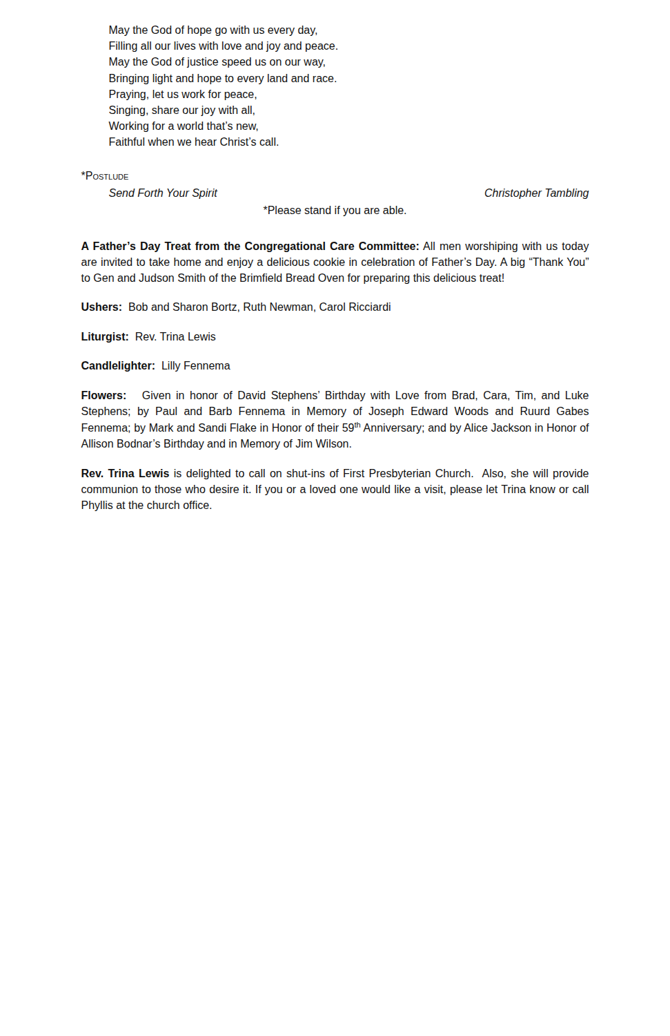May the God of hope go with us every day,
Filling all our lives with love and joy and peace.
May the God of justice speed us on our way,
Bringing light and hope to every land and race.
Praying, let us work for peace,
Singing, share our joy with all,
Working for a world that’s new,
Faithful when we hear Christ’s call.
*Postlude
Send Forth Your Spirit Christopher Tambling
*Please stand if you are able.
A Father’s Day Treat from the Congregational Care Committee: All men worshiping with us today are invited to take home and enjoy a delicious cookie in celebration of Father’s Day. A big “Thank You” to Gen and Judson Smith of the Brimfield Bread Oven for preparing this delicious treat!
Ushers: Bob and Sharon Bortz, Ruth Newman, Carol Ricciardi
Liturgist: Rev. Trina Lewis
Candlelighter: Lilly Fennema
Flowers: Given in honor of David Stephens’ Birthday with Love from Brad, Cara, Tim, and Luke Stephens; by Paul and Barb Fennema in Memory of Joseph Edward Woods and Ruurd Gabes Fennema; by Mark and Sandi Flake in Honor of their 59th Anniversary; and by Alice Jackson in Honor of Allison Bodnar’s Birthday and in Memory of Jim Wilson.
Rev. Trina Lewis is delighted to call on shut-ins of First Presbyterian Church. Also, she will provide communion to those who desire it. If you or a loved one would like a visit, please let Trina know or call Phyllis at the church office.